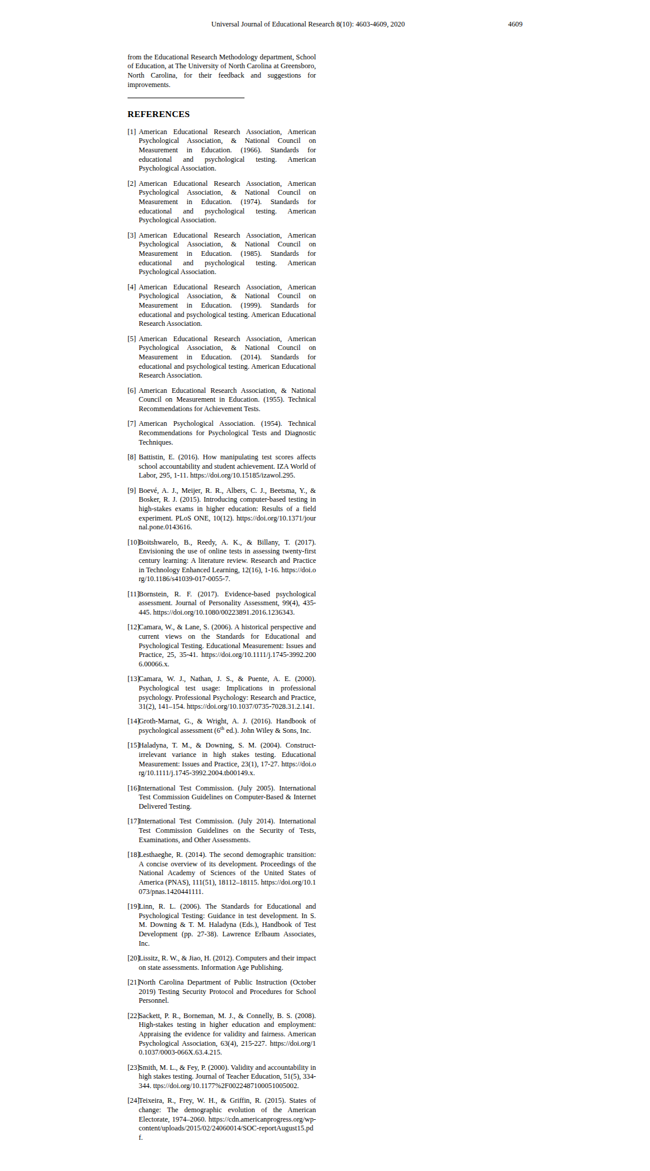Universal Journal of Educational Research 8(10): 4603-4609, 2020
4609
from the Educational Research Methodology department, School of Education, at The University of North Carolina at Greensboro, North Carolina, for their feedback and suggestions for improvements.
REFERENCES
[1] American Educational Research Association, American Psychological Association, & National Council on Measurement in Education. (1966). Standards for educational and psychological testing. American Psychological Association.
[2] American Educational Research Association, American Psychological Association, & National Council on Measurement in Education. (1974). Standards for educational and psychological testing. American Psychological Association.
[3] American Educational Research Association, American Psychological Association, & National Council on Measurement in Education. (1985). Standards for educational and psychological testing. American Psychological Association.
[4] American Educational Research Association, American Psychological Association, & National Council on Measurement in Education. (1999). Standards for educational and psychological testing. American Educational Research Association.
[5] American Educational Research Association, American Psychological Association, & National Council on Measurement in Education. (2014). Standards for educational and psychological testing. American Educational Research Association.
[6] American Educational Research Association, & National Council on Measurement in Education. (1955). Technical Recommendations for Achievement Tests.
[7] American Psychological Association. (1954). Technical Recommendations for Psychological Tests and Diagnostic Techniques.
[8] Battistin, E. (2016). How manipulating test scores affects school accountability and student achievement. IZA World of Labor, 295, 1-11. https://doi.org/10.15185/izawol.295.
[9] Boevé, A. J., Meijer, R. R., Albers, C. J., Beetsma, Y., & Bosker, R. J. (2015). Introducing computer-based testing in high-stakes exams in higher education: Results of a field experiment. PLoS ONE, 10(12). https://doi.org/10.1371/journal.pone.0143616.
[10] Boitshwarelo, B., Reedy, A. K., & Billany, T. (2017). Envisioning the use of online tests in assessing twenty-first century learning: A literature review. Research and Practice in Technology Enhanced Learning, 12(16), 1-16. https://doi.org/10.1186/s41039-017-0055-7.
[11] Bornstein, R. F. (2017). Evidence-based psychological assessment. Journal of Personality Assessment, 99(4), 435-445. https://doi.org/10.1080/00223891.2016.1236343.
[12] Camara, W., & Lane, S. (2006). A historical perspective and current views on the Standards for Educational and Psychological Testing. Educational Measurement: Issues and Practice, 25, 35-41. https://doi.org/10.1111/j.1745-3992.2006.00066.x.
[13] Camara, W. J., Nathan, J. S., & Puente, A. E. (2000). Psychological test usage: Implications in professional psychology. Professional Psychology: Research and Practice, 31(2), 141–154. https://doi.org/10.1037/0735-7028.31.2.141.
[14] Groth-Marnat, G., & Wright, A. J. (2016). Handbook of psychological assessment (6th ed.). John Wiley & Sons, Inc.
[15] Haladyna, T. M., & Downing, S. M. (2004). Construct-irrelevant variance in high stakes testing. Educational Measurement: Issues and Practice, 23(1), 17-27. https://doi.org/10.1111/j.1745-3992.2004.tb00149.x.
[16] International Test Commission. (July 2005). International Test Commission Guidelines on Computer-Based & Internet Delivered Testing.
[17] International Test Commission. (July 2014). International Test Commission Guidelines on the Security of Tests, Examinations, and Other Assessments.
[18] Lesthaeghe, R. (2014). The second demographic transition: A concise overview of its development. Proceedings of the National Academy of Sciences of the United States of America (PNAS), 111(51), 18112–18115. https://doi.org/10.1073/pnas.1420441111.
[19] Linn, R. L. (2006). The Standards for Educational and Psychological Testing: Guidance in test development. In S. M. Downing & T. M. Haladyna (Eds.), Handbook of Test Development (pp. 27-38). Lawrence Erlbaum Associates, Inc.
[20] Lissitz, R. W., & Jiao, H. (2012). Computers and their impact on state assessments. Information Age Publishing.
[21] North Carolina Department of Public Instruction (October 2019) Testing Security Protocol and Procedures for School Personnel.
[22] Sackett, P. R., Borneman, M. J., & Connelly, B. S. (2008). High-stakes testing in higher education and employment: Appraising the evidence for validity and fairness. American Psychological Association, 63(4), 215-227. https://doi.org/10.1037/0003-066X.63.4.215.
[23] Smith, M. L., & Fey, P. (2000). Validity and accountability in high stakes testing. Journal of Teacher Education, 51(5), 334-344. ttps://doi.org/10.1177%2F0022487100051005002.
[24] Teixeira, R., Frey, W. H., & Griffin, R. (2015). States of change: The demographic evolution of the American Electorate, 1974–2060. https://cdn.americanprogress.org/wp-content/uploads/2015/02/24060014/SOC-reportAugust15.pdf.